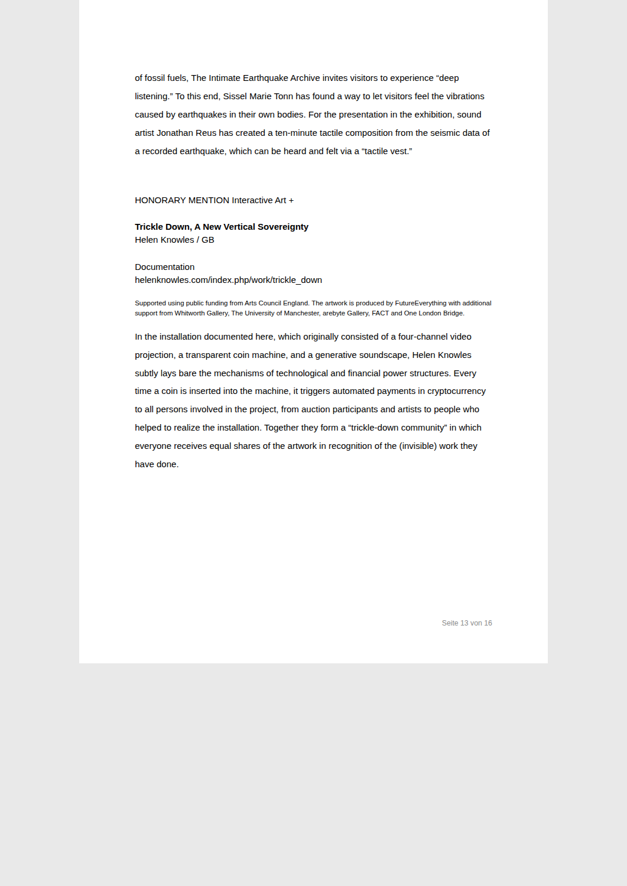of fossil fuels, The Intimate Earthquake Archive invites visitors to experience “deep listening.” To this end, Sissel Marie Tonn has found a way to let visitors feel the vibrations caused by earthquakes in their own bodies. For the presentation in the exhibition, sound artist Jonathan Reus has created a ten-minute tactile composition from the seismic data of a recorded earthquake, which can be heard and felt via a “tactile vest.”
HONORARY MENTION Interactive Art +
Trickle Down, A New Vertical Sovereignty
Helen Knowles / GB
Documentation
helenknowles.com/index.php/work/trickle_down
Supported using public funding from Arts Council England. The artwork is produced by FutureEverything with additional support from Whitworth Gallery, The University of Manchester, arebyte Gallery, FACT and One London Bridge.
In the installation documented here, which originally consisted of a four-channel video projection, a transparent coin machine, and a generative soundscape, Helen Knowles subtly lays bare the mechanisms of technological and financial power structures. Every time a coin is inserted into the machine, it triggers automated payments in cryptocurrency to all persons involved in the project, from auction participants and artists to people who helped to realize the installation. Together they form a “trickle-down community” in which everyone receives equal shares of the artwork in recognition of the (invisible) work they have done.
Seite 13 von 16